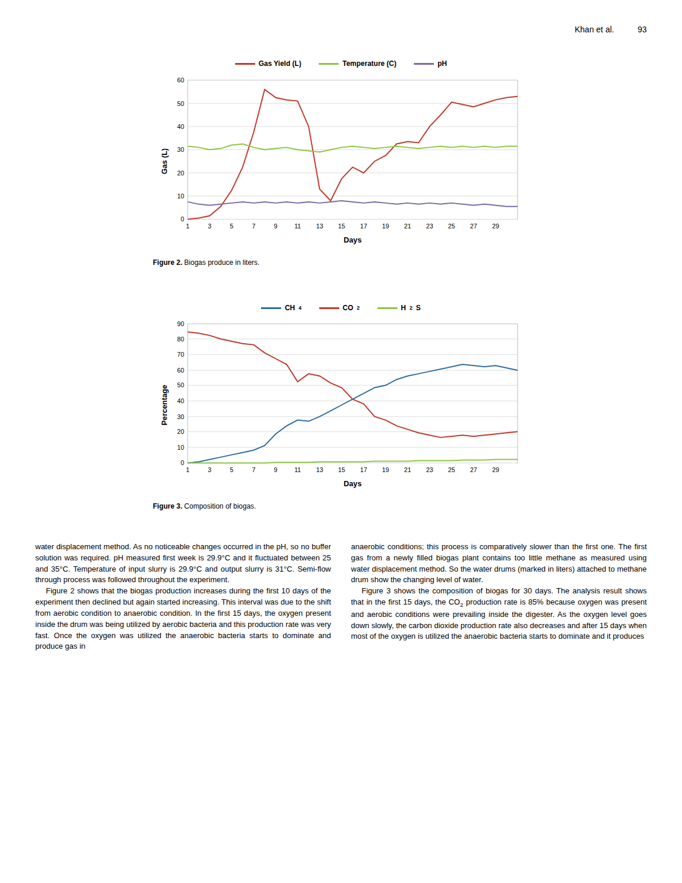Khan et al. 93
Gas Yield (L) Temperature (C) pH
Gas (L) 0 10 20 30 40 50 60 1 3 5 7 9 11 13 15 17 19 21 23 25 27 29 Days
Figure 2. Biogas produce in liters.
CH4 CO2 H2S
Percentage 0 10 20 30 40 50 60 70 80 90 1 3 5 7 9 11 13 15 17 19 21 23 25 27 29 Days
Figure 3. Composition of biogas.
water displacement method. As no noticeable changes occurred in the pH, so no buffer solution was required. pH measured first week is 29.9°C and it fluctuated between 25 and 35°C. Temperature of input slurry is 29.9°C and output slurry is 31°C. Semi-flow through process was followed throughout the experiment.
Figure 2 shows that the biogas production increases during the first 10 days of the experiment then declined but again started increasing. This interval was due to the shift from aerobic condition to anaerobic condition. In the first 15 days, the oxygen present inside the drum was being utilized by aerobic bacteria and this production rate was very fast. Once the oxygen was utilized the anaerobic bacteria starts to dominate and produce gas in
anaerobic conditions; this process is comparatively slower than the first one. The first gas from a newly filled biogas plant contains too little methane as measured using water displacement method. So the water drums (marked in liters) attached to methane drum show the changing level of water.
Figure 3 shows the composition of biogas for 30 days. The analysis result shows that in the first 15 days, the CO2 production rate is 85% because oxygen was present and aerobic conditions were prevailing inside the digester. As the oxygen level goes down slowly, the carbon dioxide production rate also decreases and after 15 days when most of the oxygen is utilized the anaerobic bacteria starts to dominate and it produces